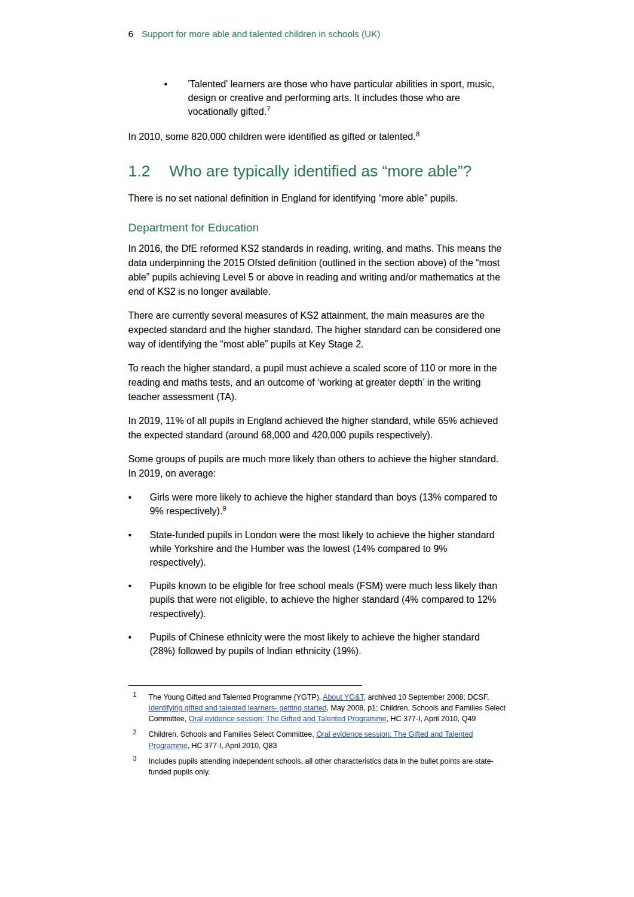6 Support for more able and talented children in schools (UK)
'Talented' learners are those who have particular abilities in sport, music, design or creative and performing arts. It includes those who are vocationally gifted.7
In 2010, some 820,000 children were identified as gifted or talented.8
1.2 Who are typically identified as “more able”?
There is no set national definition in England for identifying “more able” pupils.
Department for Education
In 2016, the DfE reformed KS2 standards in reading, writing, and maths. This means the data underpinning the 2015 Ofsted definition (outlined in the section above) of the “most able” pupils achieving Level 5 or above in reading and writing and/or mathematics at the end of KS2 is no longer available.
There are currently several measures of KS2 attainment, the main measures are the expected standard and the higher standard. The higher standard can be considered one way of identifying the “most able” pupils at Key Stage 2.
To reach the higher standard, a pupil must achieve a scaled score of 110 or more in the reading and maths tests, and an outcome of ‘working at greater depth’ in the writing teacher assessment (TA).
In 2019, 11% of all pupils in England achieved the higher standard, while 65% achieved the expected standard (around 68,000 and 420,000 pupils respectively).
Some groups of pupils are much more likely than others to achieve the higher standard. In 2019, on average:
Girls were more likely to achieve the higher standard than boys (13% compared to 9% respectively).9
State-funded pupils in London were the most likely to achieve the higher standard while Yorkshire and the Humber was the lowest (14% compared to 9% respectively).
Pupils known to be eligible for free school meals (FSM) were much less likely than pupils that were not eligible, to achieve the higher standard (4% compared to 12% respectively).
Pupils of Chinese ethnicity were the most likely to achieve the higher standard (28%) followed by pupils of Indian ethnicity (19%).
The Young Gifted and Talented Programme (YGTP), About YG&T, archived 10 September 2008; DCSF, Identifying gifted and talented learners- getting started, May 2008, p1; Children, Schools and Families Select Committee, Oral evidence session: The Gifted and Talented Programme, HC 377-I, April 2010, Q49
Children, Schools and Families Select Committee, Oral evidence session: The Gifted and Talented Programme, HC 377-I, April 2010, Q83
Includes pupils attending independent schools, all other characteristics data in the bullet points are state-funded pupils only.